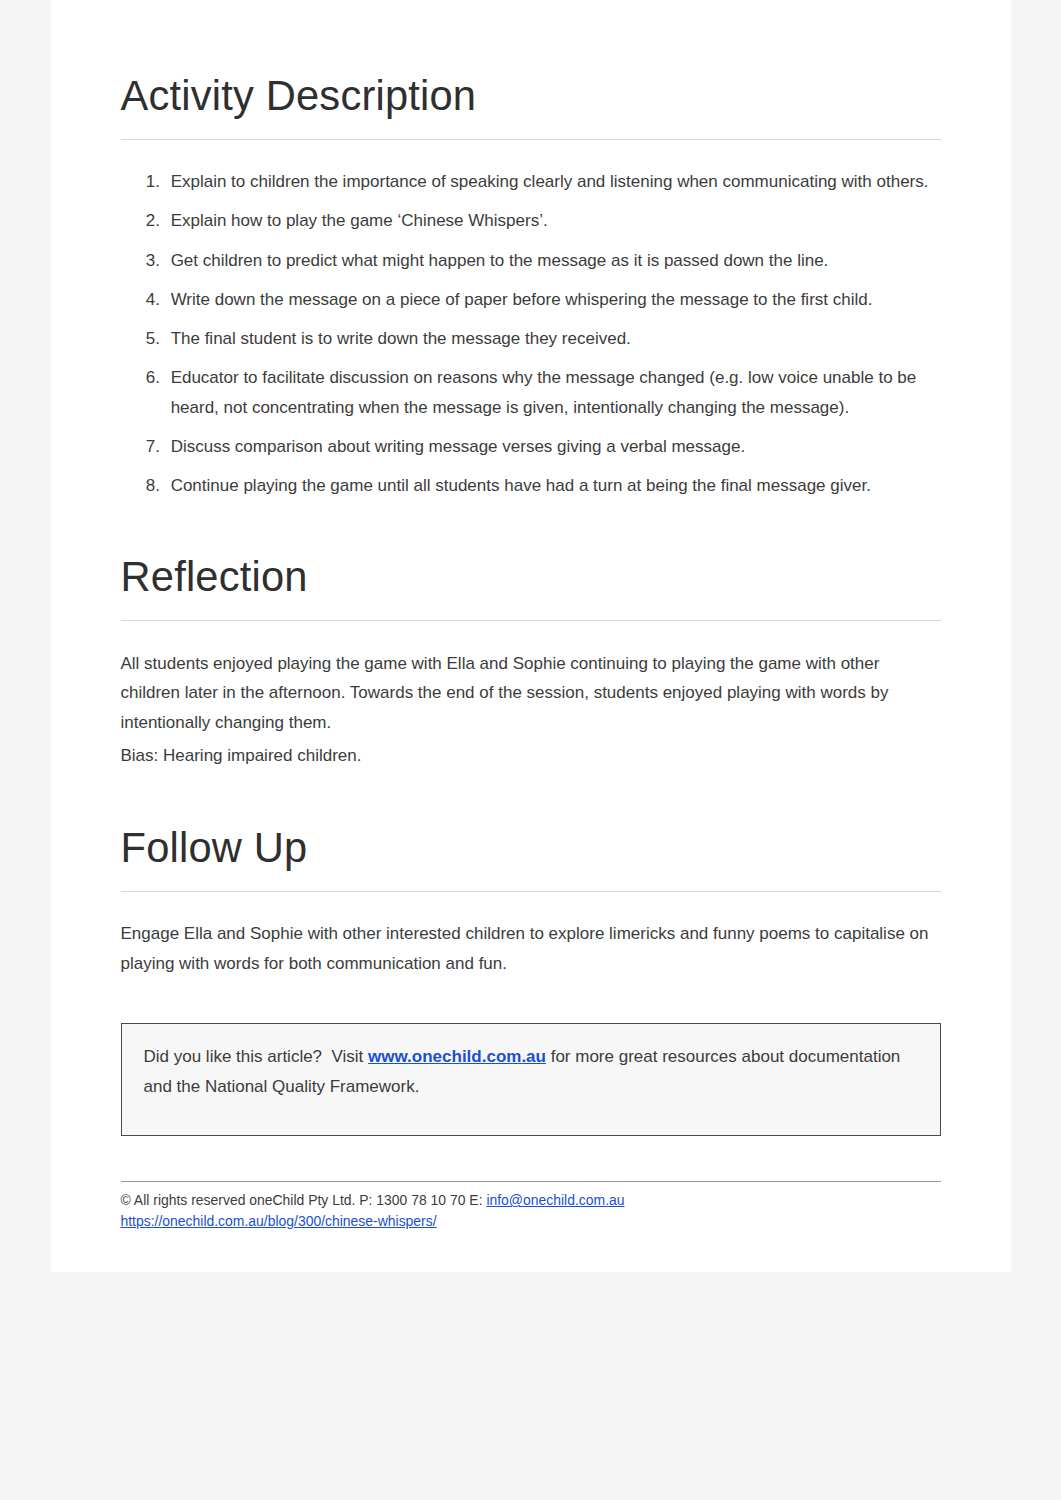Activity Description
Explain to children the importance of speaking clearly and listening when communicating with others.
Explain how to play the game ‘Chinese Whispers’.
Get children to predict what might happen to the message as it is passed down the line.
Write down the message on a piece of paper before whispering the message to the first child.
The final student is to write down the message they received.
Educator to facilitate discussion on reasons why the message changed (e.g. low voice unable to be heard, not concentrating when the message is given, intentionally changing the message).
Discuss comparison about writing message verses giving a verbal message.
Continue playing the game until all students have had a turn at being the final message giver.
Reflection
All students enjoyed playing the game with Ella and Sophie continuing to playing the game with other children later in the afternoon. Towards the end of the session, students enjoyed playing with words by intentionally changing them.
Bias: Hearing impaired children.
Follow Up
Engage Ella and Sophie with other interested children to explore limericks and funny poems to capitalise on playing with words for both communication and fun.
Did you like this article? Visit www.onechild.com.au for more great resources about documentation and the National Quality Framework.
© All rights reserved oneChild Pty Ltd. P: 1300 78 10 70 E: info@onechild.com.au
https://onechild.com.au/blog/300/chinese-whispers/